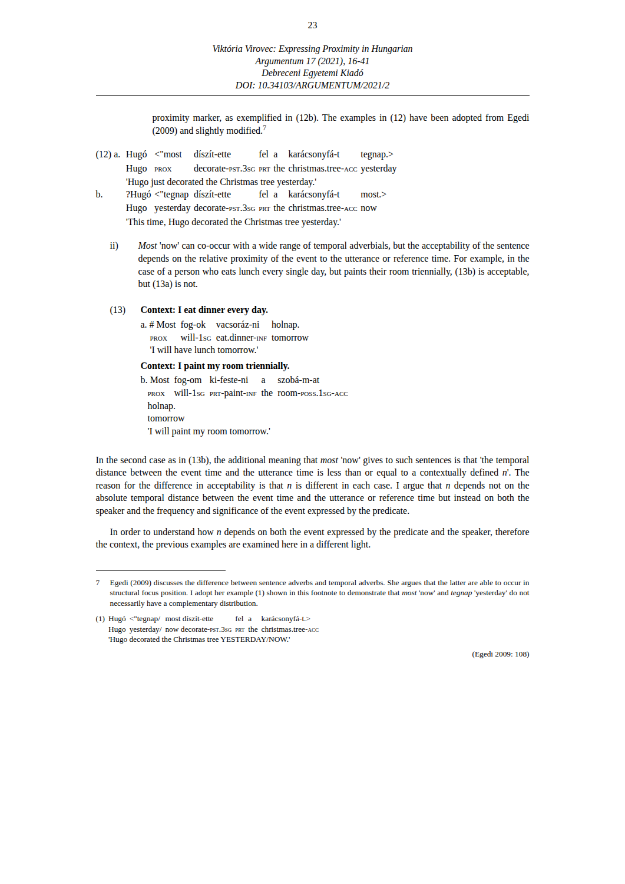23
Viktória Virovec: Expressing Proximity in Hungarian
Argumentum 17 (2021), 16-41
Debreceni Egyetemi Kiadó
DOI: 10.34103/ARGUMENTUM/2021/2
proximity marker, as exemplified in (12b). The examples in (12) have been adopted from Egedi (2009) and slightly modified.7
| (12) a. | Hugó | <"most | díszít-ette | fel | a | karácsonyfá-t | tegnap.> |
| | Hugo | prox | decorate- pst.3sg | prt | the | christmas.tree- acc | yesterday |
| | 'Hugo just decorated the Christmas tree yesterday.' |
| b. | ?Hugó | <"tegnap | díszít-ette | fel | a | karácsonyfá-t | most.> |
| | Hugo | yesterday | decorate- pst.3sg | prt | the | christmas.tree- acc | now |
| | 'This time, Hugo decorated the Christmas tree yesterday.' |
ii)
Most 'now' can co-occur with a wide range of temporal adverbials, but the acceptability of the sentence depends on the relative proximity of the event to the utterance or reference time. For example, in the case of a person who eats lunch every single day, but paints their room triennially, (13b) is acceptable, but (13a) is not.
(13)
Context: I eat dinner every day.
| a. # Most | fog-ok | vacsoráz-ni | holnap. |
| prox | will-1 sg | eat.dinner- inf | tomorrow |
| 'I will have lunch tomorrow.' |
Context: I paint my room triennially.
| b. Most | fog-om | ki-feste-ni | a | szobá-m-at |
| prox | will-1 sg | prt -paint- inf | the | room- poss.1sg-acc |
| holnap. |
| tomorrow |
| 'I will paint my room tomorrow.' |
In the second case as in (13b), the additional meaning that most 'now' gives to such sentences is that 'the temporal distance between the event time and the utterance time is less than or equal to a contextually defined n'. The reason for the difference in acceptability is that n is different in each case. I argue that n depends not on the absolute temporal distance between the event time and the utterance or reference time but instead on both the speaker and the frequency and significance of the event expressed by the predicate.
In order to understand how n depends on both the event expressed by the predicate and the speaker, therefore the context, the previous examples are examined here in a different light.
7
Egedi (2009) discusses the difference between sentence adverbs and temporal adverbs. She argues that the latter are able to occur in structural focus position. I adopt her example (1) shown in this footnote to demonstrate that most 'now' and tegnap 'yesterday' do not necessarily have a complementary distribution.
| (1) | Hugó | <"tegnap/ | most díszít-ette | fel | a | karácsonyfá-t.> |
| | Hugo | yesterday/ | now decorate- pst.3sg | prt | the | christmas.tree- acc |
| | 'Hugo decorated the Christmas tree YESTERDAY/NOW.' |
(Egedi 2009: 108)